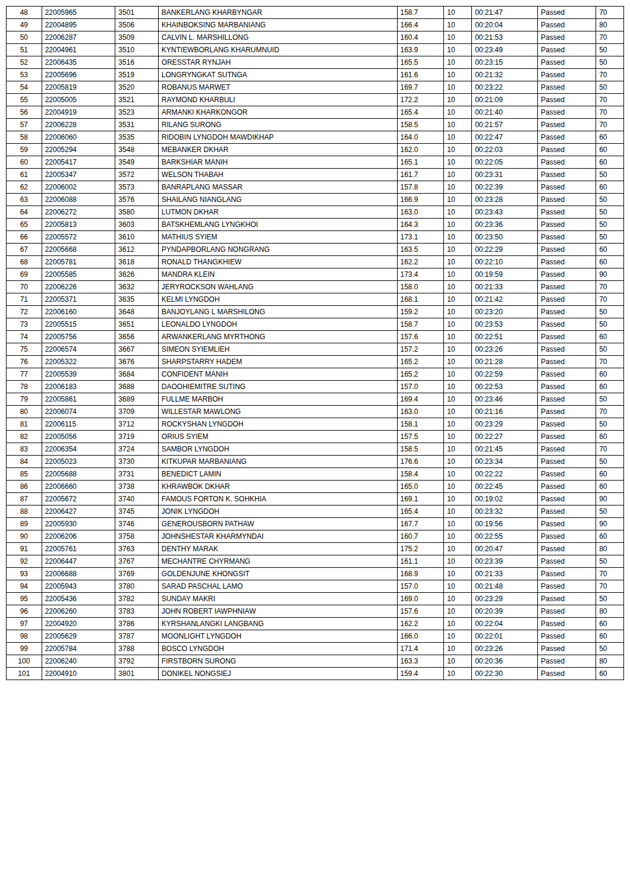| 48 | 22005965 | 3501 | BANKERLANG KHARBYNGAR | 158.7 | 10 | 00:21:47 | Passed | 70 |
| 49 | 22004895 | 3506 | KHAINBOKSING MARBANIANG | 166.4 | 10 | 00:20:04 | Passed | 80 |
| 50 | 22006287 | 3509 | CALVIN L. MARSHILLONG | 160.4 | 10 | 00:21:53 | Passed | 70 |
| 51 | 22004961 | 3510 | KYNTIEWBORLANG KHARUMNUID | 163.9 | 10 | 00:23:49 | Passed | 50 |
| 52 | 22006435 | 3516 | ORESSTAR RYNJAH | 165.5 | 10 | 00:23:15 | Passed | 50 |
| 53 | 22005696 | 3519 | LONGRYNGKAT SUTNGA | 161.6 | 10 | 00:21:32 | Passed | 70 |
| 54 | 22005819 | 3520 | ROBANUS MARWET | 169.7 | 10 | 00:23:22 | Passed | 50 |
| 55 | 22005005 | 3521 | RAYMOND KHARBULI | 172.2 | 10 | 00:21:09 | Passed | 70 |
| 56 | 22004919 | 3523 | ARMANKI KHARKONGOR | 165.4 | 10 | 00:21:40 | Passed | 70 |
| 57 | 22006228 | 3531 | RILANG SURONG | 158.5 | 10 | 00:21:57 | Passed | 70 |
| 58 | 22006060 | 3535 | RIDOBIN LYNGDOH MAWDIKHAP | 164.0 | 10 | 00:22:47 | Passed | 60 |
| 59 | 22005294 | 3548 | MEBANKER DKHAR | 162.0 | 10 | 00:22:03 | Passed | 60 |
| 60 | 22005417 | 3549 | BARKSHIAR MANIH | 165.1 | 10 | 00:22:05 | Passed | 60 |
| 61 | 22005347 | 3572 | WELSON THABAH | 161.7 | 10 | 00:23:31 | Passed | 50 |
| 62 | 22006002 | 3573 | BANRAPLANG MASSAR | 157.8 | 10 | 00:22:39 | Passed | 60 |
| 63 | 22006088 | 3576 | SHAILANG NIANGLANG | 166.9 | 10 | 00:23:28 | Passed | 50 |
| 64 | 22006272 | 3580 | LUTMON DKHAR | 163.0 | 10 | 00:23:43 | Passed | 50 |
| 65 | 22005813 | 3603 | BATSKHEMLANG LYNGKHOI | 164.3 | 10 | 00:23:36 | Passed | 50 |
| 66 | 22005572 | 3610 | MATHIUS SYIEM | 173.1 | 10 | 00:23:50 | Passed | 50 |
| 67 | 22005668 | 3612 | PYNDAPBORLANG NONGRANG | 163.5 | 10 | 00:22:29 | Passed | 60 |
| 68 | 22005781 | 3618 | RONALD THANGKHIEW | 162.2 | 10 | 00:22:10 | Passed | 60 |
| 69 | 22005585 | 3626 | MANDRA KLEIN | 173.4 | 10 | 00:19:59 | Passed | 90 |
| 70 | 22006226 | 3632 | JERYROCKSON WAHLANG | 158.0 | 10 | 00:21:33 | Passed | 70 |
| 71 | 22005371 | 3635 | KELMI LYNGDOH | 168.1 | 10 | 00:21:42 | Passed | 70 |
| 72 | 22006160 | 3648 | BANJOYLANG L MARSHILONG | 159.2 | 10 | 00:23:20 | Passed | 50 |
| 73 | 22005515 | 3651 | LEONALDO LYNGDOH | 158.7 | 10 | 00:23:53 | Passed | 50 |
| 74 | 22005756 | 3656 | ARWANKERLANG MYRTHONG | 157.6 | 10 | 00:22:51 | Passed | 60 |
| 75 | 22006574 | 3667 | SIMEON SYIEMLIEH | 157.2 | 10 | 00:23:26 | Passed | 50 |
| 76 | 22005322 | 3676 | SHARPSTARRY HADEM | 165.2 | 10 | 00:21:28 | Passed | 70 |
| 77 | 22005539 | 3684 | CONFIDENT MANIH | 165.2 | 10 | 00:22:59 | Passed | 60 |
| 78 | 22006183 | 3688 | DAOOHIEMITRE SUTING | 157.0 | 10 | 00:22:53 | Passed | 60 |
| 79 | 22005861 | 3689 | FULLME MARBOH | 169.4 | 10 | 00:23:46 | Passed | 50 |
| 80 | 22006074 | 3709 | WILLESTAR MAWLONG | 163.0 | 10 | 00:21:16 | Passed | 70 |
| 81 | 22006115 | 3712 | ROCKYSHAN LYNGDOH | 158.1 | 10 | 00:23:29 | Passed | 50 |
| 82 | 22005056 | 3719 | ORIUS SYIEM | 157.5 | 10 | 00:22:27 | Passed | 60 |
| 83 | 22006354 | 3724 | SAMBOR LYNGDOH | 158.5 | 10 | 00:21:45 | Passed | 70 |
| 84 | 22005023 | 3730 | KITKUPAR MARBANIANG | 176.6 | 10 | 00:23:34 | Passed | 50 |
| 85 | 22005688 | 3731 | BENEDICT LAMIN | 158.4 | 10 | 00:22:22 | Passed | 60 |
| 86 | 22006660 | 3738 | KHRAWBOK DKHAR | 165.0 | 10 | 00:22:45 | Passed | 60 |
| 87 | 22005672 | 3740 | FAMOUS FORTON K. SOHKHIA | 169.1 | 10 | 00:19:02 | Passed | 90 |
| 88 | 22006427 | 3745 | JONIK LYNGDOH | 165.4 | 10 | 00:23:32 | Passed | 50 |
| 89 | 22005930 | 3746 | GENEROUSBORN PATHAW | 167.7 | 10 | 00:19:56 | Passed | 90 |
| 90 | 22006206 | 3758 | JOHNSHESTAR KHARMYNDAI | 160.7 | 10 | 00:22:55 | Passed | 60 |
| 91 | 22005761 | 3763 | DENTHY MARAK | 175.2 | 10 | 00:20:47 | Passed | 80 |
| 92 | 22006447 | 3767 | MECHANTRE CHYRMANG | 161.1 | 10 | 00:23:39 | Passed | 50 |
| 93 | 22006688 | 3769 | GOLDENJUNE KHONGSIT | 168.9 | 10 | 00:21:33 | Passed | 70 |
| 94 | 22005943 | 3780 | SARAD PASCHAL LAMO | 157.0 | 10 | 00:21:48 | Passed | 70 |
| 95 | 22005436 | 3782 | SUNDAY MAKRI | 169.0 | 10 | 00:23:29 | Passed | 50 |
| 96 | 22006260 | 3783 | JOHN ROBERT IAWPHNIAW | 157.6 | 10 | 00:20:39 | Passed | 80 |
| 97 | 22004920 | 3786 | KYRSHANLANGKI LANGBANG | 162.2 | 10 | 00:22:04 | Passed | 60 |
| 98 | 22005629 | 3787 | MOONLIGHT LYNGDOH | 166.0 | 10 | 00:22:01 | Passed | 60 |
| 99 | 22005784 | 3788 | BOSCO LYNGDOH | 171.4 | 10 | 00:23:26 | Passed | 50 |
| 100 | 22006240 | 3792 | FIRSTBORN SURONG | 163.3 | 10 | 00:20:36 | Passed | 80 |
| 101 | 22004910 | 3801 | DONIKEL NONGSIEJ | 159.4 | 10 | 00:22:30 | Passed | 60 |